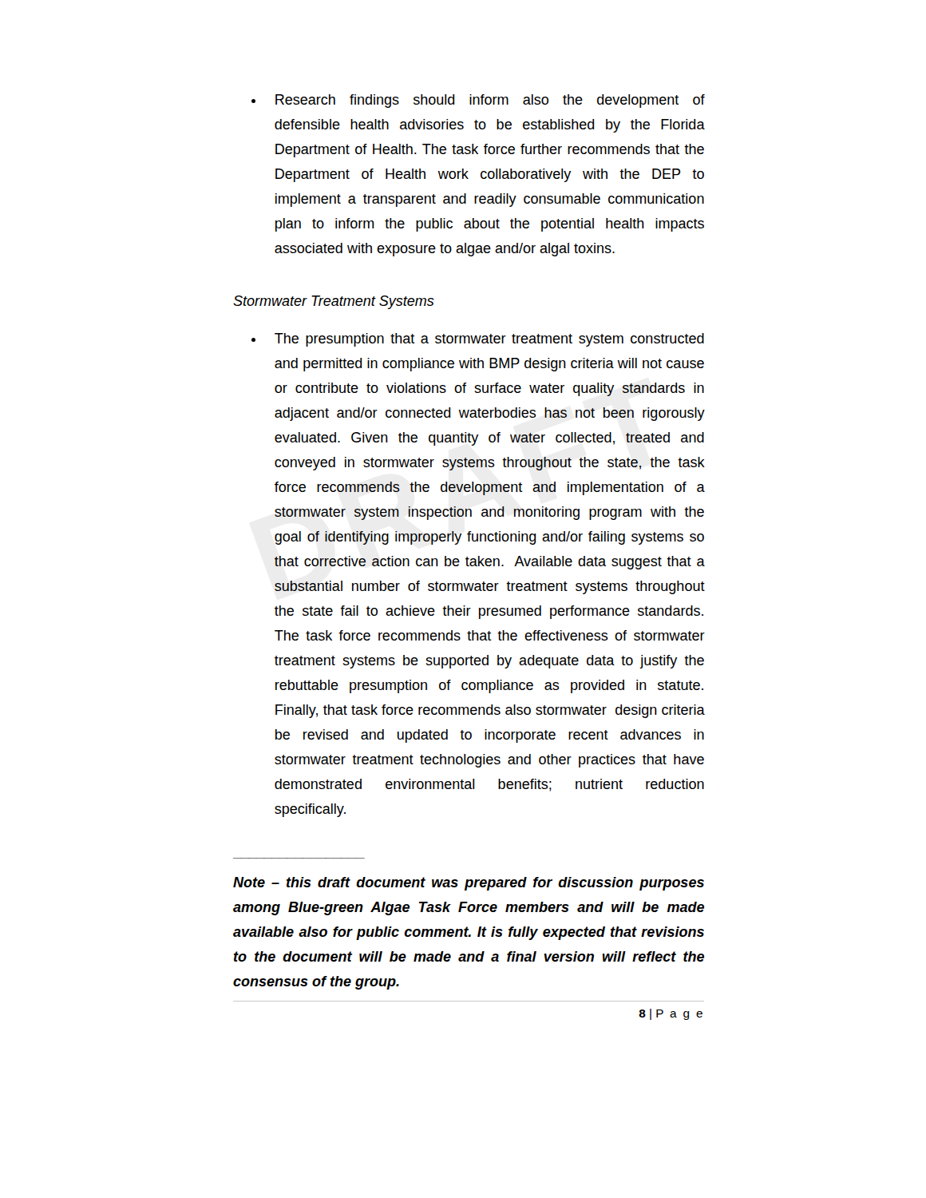DRAFT
Research findings should inform also the development of defensible health advisories to be established by the Florida Department of Health. The task force further recommends that the Department of Health work collaboratively with the DEP to implement a transparent and readily consumable communication plan to inform the public about the potential health impacts associated with exposure to algae and/or algal toxins.
Stormwater Treatment Systems
The presumption that a stormwater treatment system constructed and permitted in compliance with BMP design criteria will not cause or contribute to violations of surface water quality standards in adjacent and/or connected waterbodies has not been rigorously evaluated. Given the quantity of water collected, treated and conveyed in stormwater systems throughout the state, the task force recommends the development and implementation of a stormwater system inspection and monitoring program with the goal of identifying improperly functioning and/or failing systems so that corrective action can be taken. Available data suggest that a substantial number of stormwater treatment systems throughout the state fail to achieve their presumed performance standards. The task force recommends that the effectiveness of stormwater treatment systems be supported by adequate data to justify the rebuttable presumption of compliance as provided in statute. Finally, that task force recommends also stormwater design criteria be revised and updated to incorporate recent advances in stormwater treatment technologies and other practices that have demonstrated environmental benefits; nutrient reduction specifically.
_________________
Note – this draft document was prepared for discussion purposes among Blue-green Algae Task Force members and will be made available also for public comment. It is fully expected that revisions to the document will be made and a final version will reflect the consensus of the group.
8 | P a g e